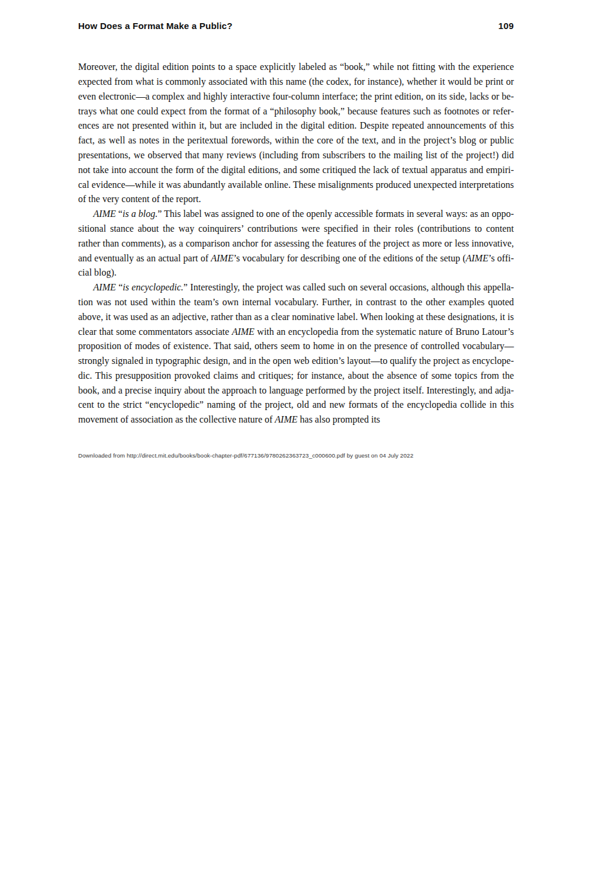How Does a Format Make a Public? 109
Moreover, the digital edition points to a space explicitly labeled as “book,” while not fitting with the experience expected from what is commonly associated with this name (the codex, for instance), whether it would be print or even electronic—a complex and highly interactive four-column interface; the print edition, on its side, lacks or betrays what one could expect from the format of a “philosophy book,” because features such as footnotes or references are not presented within it, but are included in the digital edition. Despite repeated announcements of this fact, as well as notes in the peritextual forewords, within the core of the text, and in the project’s blog or public presentations, we observed that many reviews (including from subscribers to the mailing list of the project!) did not take into account the form of the digital editions, and some critiqued the lack of textual apparatus and empirical evidence—while it was abundantly available online. These misalignments produced unexpected interpretations of the very content of the report.
AIME “is a blog.” This label was assigned to one of the openly accessible formats in several ways: as an oppositional stance about the way coinquirers’ contributions were specified in their roles (contributions to content rather than comments), as a comparison anchor for assessing the features of the project as more or less innovative, and eventually as an actual part of AIME’s vocabulary for describing one of the editions of the setup (AIME’s official blog).
AIME “is encyclopedic.” Interestingly, the project was called such on several occasions, although this appellation was not used within the team’s own internal vocabulary. Further, in contrast to the other examples quoted above, it was used as an adjective, rather than as a clear nominative label. When looking at these designations, it is clear that some commentators associate AIME with an encyclopedia from the systematic nature of Bruno Latour’s proposition of modes of existence. That said, others seem to home in on the presence of controlled vocabulary—strongly signaled in typographic design, and in the open web edition’s layout—to qualify the project as encyclopedic. This presupposition provoked claims and critiques; for instance, about the absence of some topics from the book, and a precise inquiry about the approach to language performed by the project itself. Interestingly, and adjacent to the strict “encyclopedic” naming of the project, old and new formats of the encyclopedia collide in this movement of association as the collective nature of AIME has also prompted its
Downloaded from http://direct.mit.edu/books/book-chapter-pdf/677136/9780262363723_c000600.pdf by guest on 04 July 2022